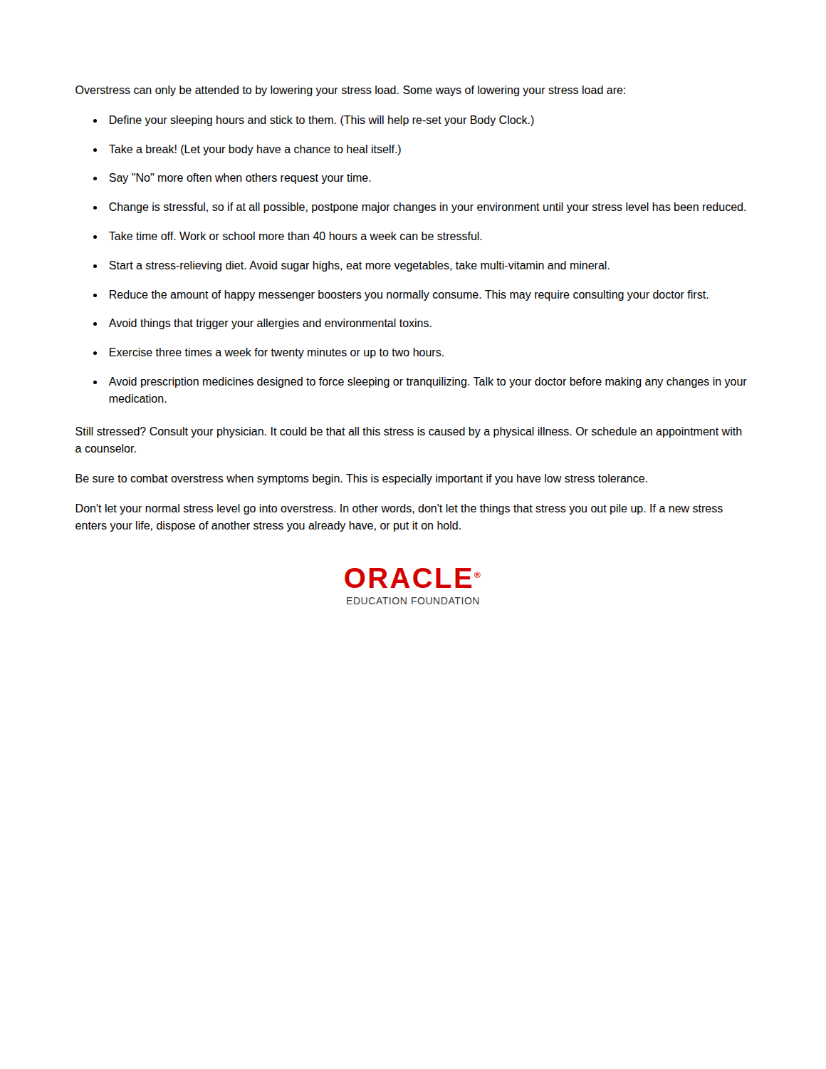Overstress can only be attended to by lowering your stress load. Some ways of lowering your stress load are:
Define your sleeping hours and stick to them. (This will help re-set your Body Clock.)
Take a break! (Let your body have a chance to heal itself.)
Say "No" more often when others request your time.
Change is stressful, so if at all possible, postpone major changes in your environment until your stress level has been reduced.
Take time off. Work or school more than 40 hours a week can be stressful.
Start a stress-relieving diet. Avoid sugar highs, eat more vegetables, take multi-vitamin and mineral.
Reduce the amount of happy messenger boosters you normally consume. This may require consulting your doctor first.
Avoid things that trigger your allergies and environmental toxins.
Exercise three times a week for twenty minutes or up to two hours.
Avoid prescription medicines designed to force sleeping or tranquilizing. Talk to your doctor before making any changes in your medication.
Still stressed? Consult your physician. It could be that all this stress is caused by a physical illness. Or schedule an appointment with a counselor.
Be sure to combat overstress when symptoms begin. This is especially important if you have low stress tolerance.
Don't let your normal stress level go into overstress. In other words, don't let the things that stress you out pile up. If a new stress enters your life, dispose of another stress you already have, or put it on hold.
ORACLE®
EDUCATION FOUNDATION